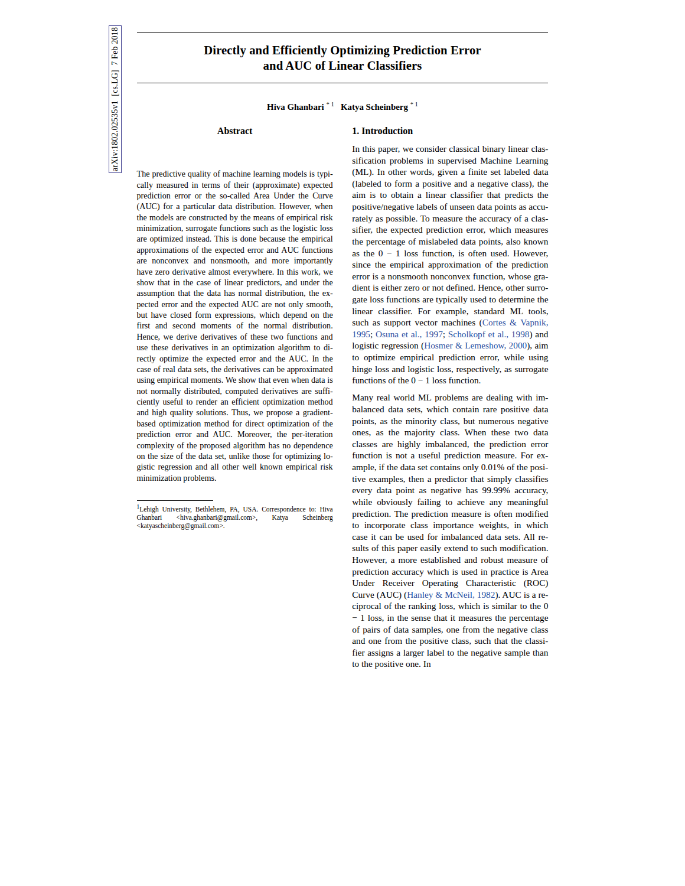arXiv:1802.02535v1 [cs.LG] 7 Feb 2018
Directly and Efficiently Optimizing Prediction Error
and AUC of Linear Classifiers
Hiva Ghanbari * 1 Katya Scheinberg * 1
Abstract
The predictive quality of machine learning models is typically measured in terms of their (approximate) expected prediction error or the so-called Area Under the Curve (AUC) for a particular data distribution. However, when the models are constructed by the means of empirical risk minimization, surrogate functions such as the logistic loss are optimized instead. This is done because the empirical approximations of the expected error and AUC functions are nonconvex and nonsmooth, and more importantly have zero derivative almost everywhere. In this work, we show that in the case of linear predictors, and under the assumption that the data has normal distribution, the expected error and the expected AUC are not only smooth, but have closed form expressions, which depend on the first and second moments of the normal distribution. Hence, we derive derivatives of these two functions and use these derivatives in an optimization algorithm to directly optimize the expected error and the AUC. In the case of real data sets, the derivatives can be approximated using empirical moments. We show that even when data is not normally distributed, computed derivatives are sufficiently useful to render an efficient optimization method and high quality solutions. Thus, we propose a gradient-based optimization method for direct optimization of the prediction error and AUC. Moreover, the per-iteration complexity of the proposed algorithm has no dependence on the size of the data set, unlike those for optimizing logistic regression and all other well known empirical risk minimization problems.
1Lehigh University, Bethlehem, PA, USA. Correspondence to: Hiva Ghanbari <hiva.ghanbari@gmail.com>, Katya Scheinberg <katyascheinberg@gmail.com>.
1. Introduction
In this paper, we consider classical binary linear classification problems in supervised Machine Learning (ML). In other words, given a finite set labeled data (labeled to form a positive and a negative class), the aim is to obtain a linear classifier that predicts the positive/negative labels of unseen data points as accurately as possible. To measure the accuracy of a classifier, the expected prediction error, which measures the percentage of mislabeled data points, also known as the 0 − 1 loss function, is often used. However, since the empirical approximation of the prediction error is a nonsmooth nonconvex function, whose gradient is either zero or not defined. Hence, other surrogate loss functions are typically used to determine the linear classifier. For example, standard ML tools, such as support vector machines (Cortes & Vapnik, 1995; Osuna et al., 1997; Scholkopf et al., 1998) and logistic regression (Hosmer & Lemeshow, 2000), aim to optimize empirical prediction error, while using hinge loss and logistic loss, respectively, as surrogate functions of the 0 − 1 loss function.
Many real world ML problems are dealing with imbalanced data sets, which contain rare positive data points, as the minority class, but numerous negative ones, as the majority class. When these two data classes are highly imbalanced, the prediction error function is not a useful prediction measure. For example, if the data set contains only 0.01% of the positive examples, then a predictor that simply classifies every data point as negative has 99.99% accuracy, while obviously failing to achieve any meaningful prediction. The prediction measure is often modified to incorporate class importance weights, in which case it can be used for imbalanced data sets. All results of this paper easily extend to such modification. However, a more established and robust measure of prediction accuracy which is used in practice is Area Under Receiver Operating Characteristic (ROC) Curve (AUC) (Hanley & McNeil, 1982). AUC is a reciprocal of the ranking loss, which is similar to the 0 − 1 loss, in the sense that it measures the percentage of pairs of data samples, one from the negative class and one from the positive class, such that the classifier assigns a larger label to the negative sample than to the positive one. In